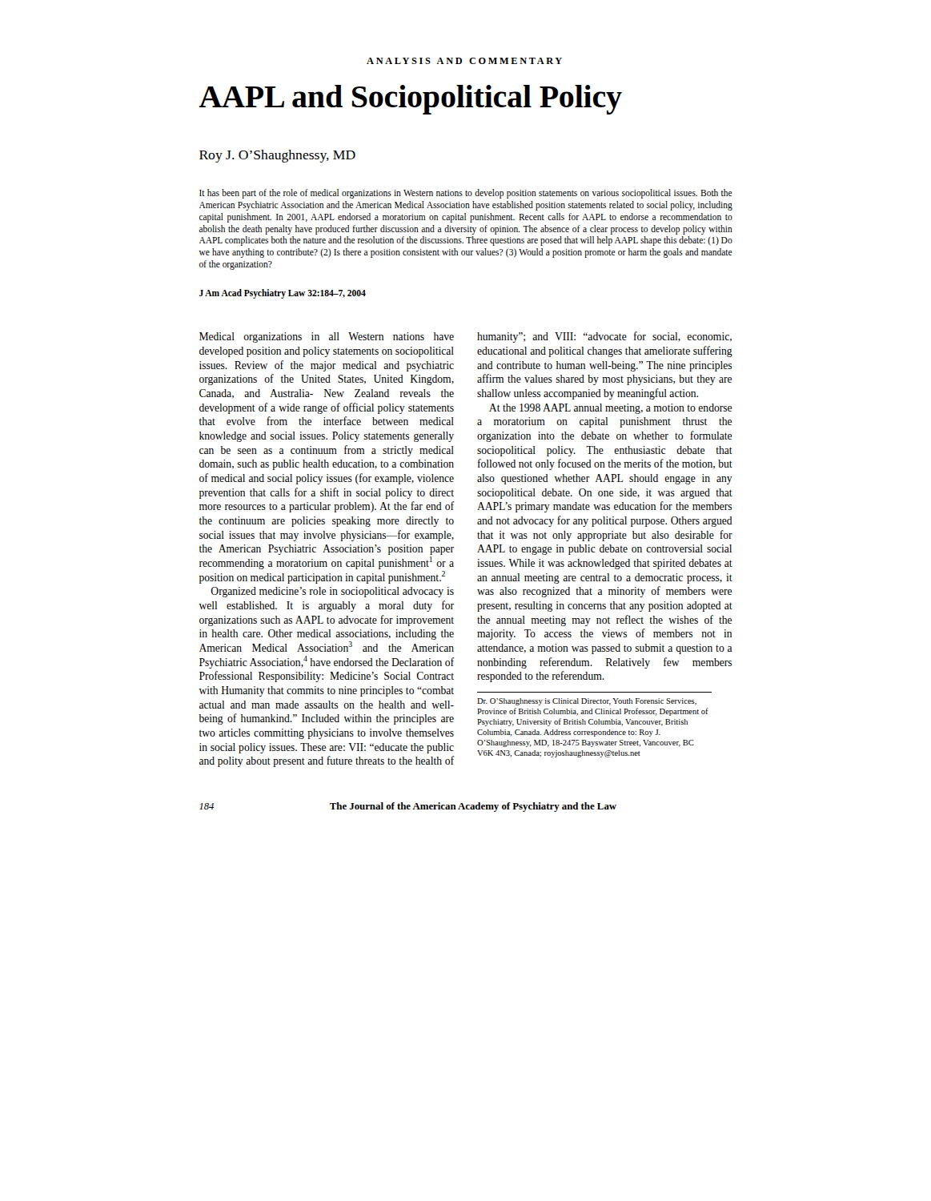Analysis and Commentary
AAPL and Sociopolitical Policy
Roy J. O’Shaughnessy, MD
It has been part of the role of medical organizations in Western nations to develop position statements on various sociopolitical issues. Both the American Psychiatric Association and the American Medical Association have established position statements related to social policy, including capital punishment. In 2001, AAPL endorsed a moratorium on capital punishment. Recent calls for AAPL to endorse a recommendation to abolish the death penalty have produced further discussion and a diversity of opinion. The absence of a clear process to develop policy within AAPL complicates both the nature and the resolution of the discussions. Three questions are posed that will help AAPL shape this debate: (1) Do we have anything to contribute? (2) Is there a position consistent with our values? (3) Would a position promote or harm the goals and mandate of the organization?
J Am Acad Psychiatry Law 32:184–7, 2004
Medical organizations in all Western nations have developed position and policy statements on sociopolitical issues. Review of the major medical and psychiatric organizations of the United States, United Kingdom, Canada, and Australia- New Zealand reveals the development of a wide range of official policy statements that evolve from the interface between medical knowledge and social issues. Policy statements generally can be seen as a continuum from a strictly medical domain, such as public health education, to a combination of medical and social policy issues (for example, violence prevention that calls for a shift in social policy to direct more resources to a particular problem). At the far end of the continuum are policies speaking more directly to social issues that may involve physicians—for example, the American Psychiatric Association’s position paper recommending a moratorium on capital punishment1 or a position on medical participation in capital punishment.2
Organized medicine’s role in sociopolitical advocacy is well established. It is arguably a moral duty for organizations such as AAPL to advocate for improvement in health care. Other medical associations, including the American Medical Association3 and the American Psychiatric Association,4 have endorsed the Declaration of Professional Responsibility: Medicine’s Social Contract with Humanity that commits to nine principles to “combat actual and man made assaults on the health and well-being of humankind.” Included within the principles are two articles committing physicians to involve themselves in social policy issues. These are: VII: “educate the public and polity about present and future threats to the health of humanity”; and VIII: “advocate for social, economic, educational and political changes that ameliorate suffering and contribute to human well-being.” The nine principles affirm the values shared by most physicians, but they are shallow unless accompanied by meaningful action.
At the 1998 AAPL annual meeting, a motion to endorse a moratorium on capital punishment thrust the organization into the debate on whether to formulate sociopolitical policy. The enthusiastic debate that followed not only focused on the merits of the motion, but also questioned whether AAPL should engage in any sociopolitical debate. On one side, it was argued that AAPL’s primary mandate was education for the members and not advocacy for any political purpose. Others argued that it was not only appropriate but also desirable for AAPL to engage in public debate on controversial social issues. While it was acknowledged that spirited debates at an annual meeting are central to a democratic process, it was also recognized that a minority of members were present, resulting in concerns that any position adopted at the annual meeting may not reflect the wishes of the majority. To access the views of members not in attendance, a motion was passed to submit a question to a nonbinding referendum. Relatively few members responded to the referendum.
Dr. O’Shaughnessy is Clinical Director, Youth Forensic Services, Province of British Columbia, and Clinical Professor, Department of Psychiatry, University of British Columbia, Vancouver, British Columbia, Canada. Address correspondence to: Roy J. O’Shaughnessy, MD, 18-2475 Bayswater Street, Vancouver, BC V6K 4N3, Canada; royjoshaughnessy@telus.net
184
The Journal of the American Academy of Psychiatry and the Law